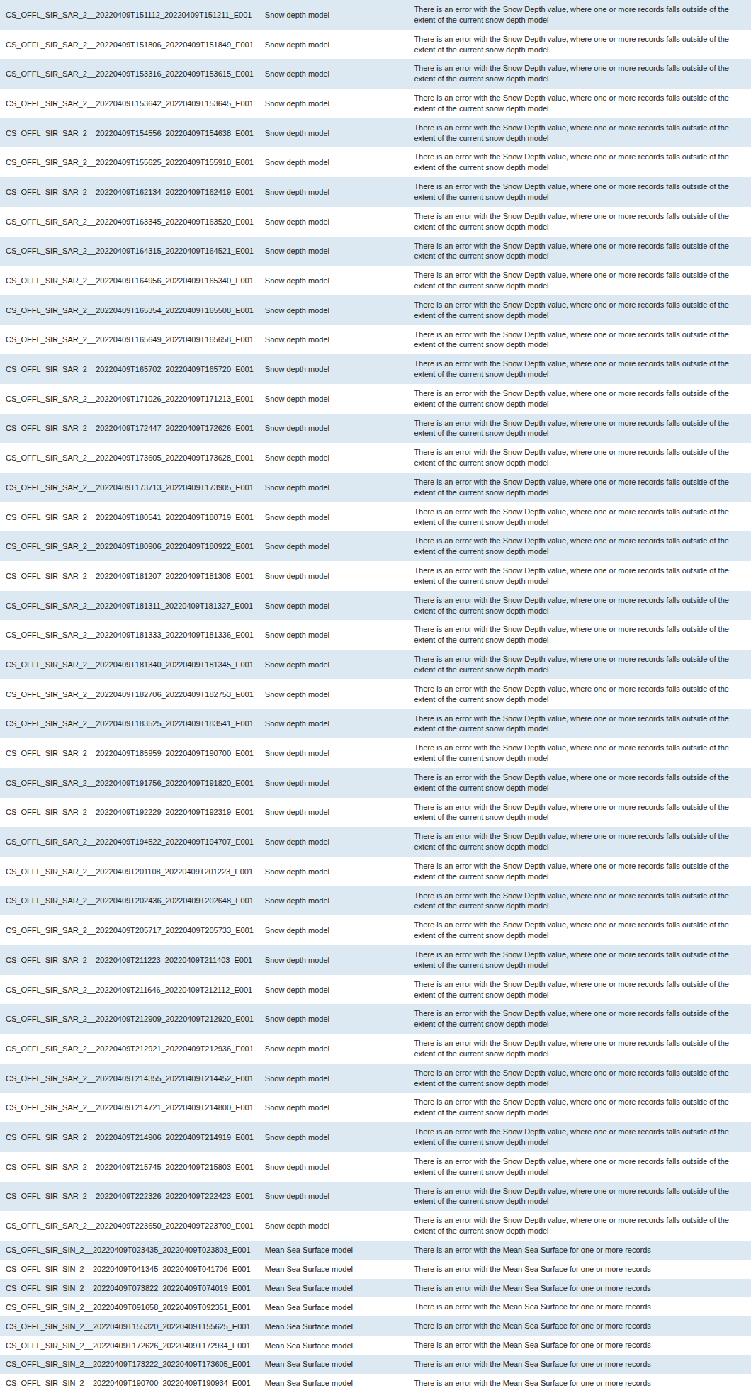| CS_OFFL_SIR_SAR_2__20220409T151112_20220409T151211_E001 | Snow depth model | There is an error with the Snow Depth value, where one or more records falls outside of the extent of the current snow depth model |
| CS_OFFL_SIR_SAR_2__20220409T151806_20220409T151849_E001 | Snow depth model | There is an error with the Snow Depth value, where one or more records falls outside of the extent of the current snow depth model |
| CS_OFFL_SIR_SAR_2__20220409T153316_20220409T153615_E001 | Snow depth model | There is an error with the Snow Depth value, where one or more records falls outside of the extent of the current snow depth model |
| CS_OFFL_SIR_SAR_2__20220409T153642_20220409T153645_E001 | Snow depth model | There is an error with the Snow Depth value, where one or more records falls outside of the extent of the current snow depth model |
| CS_OFFL_SIR_SAR_2__20220409T154556_20220409T154638_E001 | Snow depth model | There is an error with the Snow Depth value, where one or more records falls outside of the extent of the current snow depth model |
| CS_OFFL_SIR_SAR_2__20220409T155625_20220409T155918_E001 | Snow depth model | There is an error with the Snow Depth value, where one or more records falls outside of the extent of the current snow depth model |
| CS_OFFL_SIR_SAR_2__20220409T162134_20220409T162419_E001 | Snow depth model | There is an error with the Snow Depth value, where one or more records falls outside of the extent of the current snow depth model |
| CS_OFFL_SIR_SAR_2__20220409T163345_20220409T163520_E001 | Snow depth model | There is an error with the Snow Depth value, where one or more records falls outside of the extent of the current snow depth model |
| CS_OFFL_SIR_SAR_2__20220409T164315_20220409T164521_E001 | Snow depth model | There is an error with the Snow Depth value, where one or more records falls outside of the extent of the current snow depth model |
| CS_OFFL_SIR_SAR_2__20220409T164956_20220409T165340_E001 | Snow depth model | There is an error with the Snow Depth value, where one or more records falls outside of the extent of the current snow depth model |
| CS_OFFL_SIR_SAR_2__20220409T165354_20220409T165508_E001 | Snow depth model | There is an error with the Snow Depth value, where one or more records falls outside of the extent of the current snow depth model |
| CS_OFFL_SIR_SAR_2__20220409T165649_20220409T165658_E001 | Snow depth model | There is an error with the Snow Depth value, where one or more records falls outside of the extent of the current snow depth model |
| CS_OFFL_SIR_SAR_2__20220409T165702_20220409T165720_E001 | Snow depth model | There is an error with the Snow Depth value, where one or more records falls outside of the extent of the current snow depth model |
| CS_OFFL_SIR_SAR_2__20220409T171026_20220409T171213_E001 | Snow depth model | There is an error with the Snow Depth value, where one or more records falls outside of the extent of the current snow depth model |
| CS_OFFL_SIR_SAR_2__20220409T172447_20220409T172626_E001 | Snow depth model | There is an error with the Snow Depth value, where one or more records falls outside of the extent of the current snow depth model |
| CS_OFFL_SIR_SAR_2__20220409T173605_20220409T173628_E001 | Snow depth model | There is an error with the Snow Depth value, where one or more records falls outside of the extent of the current snow depth model |
| CS_OFFL_SIR_SAR_2__20220409T173713_20220409T173905_E001 | Snow depth model | There is an error with the Snow Depth value, where one or more records falls outside of the extent of the current snow depth model |
| CS_OFFL_SIR_SAR_2__20220409T180541_20220409T180719_E001 | Snow depth model | There is an error with the Snow Depth value, where one or more records falls outside of the extent of the current snow depth model |
| CS_OFFL_SIR_SAR_2__20220409T180906_20220409T180922_E001 | Snow depth model | There is an error with the Snow Depth value, where one or more records falls outside of the extent of the current snow depth model |
| CS_OFFL_SIR_SAR_2__20220409T181207_20220409T181308_E001 | Snow depth model | There is an error with the Snow Depth value, where one or more records falls outside of the extent of the current snow depth model |
| CS_OFFL_SIR_SAR_2__20220409T181311_20220409T181327_E001 | Snow depth model | There is an error with the Snow Depth value, where one or more records falls outside of the extent of the current snow depth model |
| CS_OFFL_SIR_SAR_2__20220409T181333_20220409T181336_E001 | Snow depth model | There is an error with the Snow Depth value, where one or more records falls outside of the extent of the current snow depth model |
| CS_OFFL_SIR_SAR_2__20220409T181340_20220409T181345_E001 | Snow depth model | There is an error with the Snow Depth value, where one or more records falls outside of the extent of the current snow depth model |
| CS_OFFL_SIR_SAR_2__20220409T182706_20220409T182753_E001 | Snow depth model | There is an error with the Snow Depth value, where one or more records falls outside of the extent of the current snow depth model |
| CS_OFFL_SIR_SAR_2__20220409T183525_20220409T183541_E001 | Snow depth model | There is an error with the Snow Depth value, where one or more records falls outside of the extent of the current snow depth model |
| CS_OFFL_SIR_SAR_2__20220409T185959_20220409T190700_E001 | Snow depth model | There is an error with the Snow Depth value, where one or more records falls outside of the extent of the current snow depth model |
| CS_OFFL_SIR_SAR_2__20220409T191756_20220409T191820_E001 | Snow depth model | There is an error with the Snow Depth value, where one or more records falls outside of the extent of the current snow depth model |
| CS_OFFL_SIR_SAR_2__20220409T192229_20220409T192319_E001 | Snow depth model | There is an error with the Snow Depth value, where one or more records falls outside of the extent of the current snow depth model |
| CS_OFFL_SIR_SAR_2__20220409T194522_20220409T194707_E001 | Snow depth model | There is an error with the Snow Depth value, where one or more records falls outside of the extent of the current snow depth model |
| CS_OFFL_SIR_SAR_2__20220409T201108_20220409T201223_E001 | Snow depth model | There is an error with the Snow Depth value, where one or more records falls outside of the extent of the current snow depth model |
| CS_OFFL_SIR_SAR_2__20220409T202436_20220409T202648_E001 | Snow depth model | There is an error with the Snow Depth value, where one or more records falls outside of the extent of the current snow depth model |
| CS_OFFL_SIR_SAR_2__20220409T205717_20220409T205733_E001 | Snow depth model | There is an error with the Snow Depth value, where one or more records falls outside of the extent of the current snow depth model |
| CS_OFFL_SIR_SAR_2__20220409T211223_20220409T211403_E001 | Snow depth model | There is an error with the Snow Depth value, where one or more records falls outside of the extent of the current snow depth model |
| CS_OFFL_SIR_SAR_2__20220409T211646_20220409T212112_E001 | Snow depth model | There is an error with the Snow Depth value, where one or more records falls outside of the extent of the current snow depth model |
| CS_OFFL_SIR_SAR_2__20220409T212909_20220409T212920_E001 | Snow depth model | There is an error with the Snow Depth value, where one or more records falls outside of the extent of the current snow depth model |
| CS_OFFL_SIR_SAR_2__20220409T212921_20220409T212936_E001 | Snow depth model | There is an error with the Snow Depth value, where one or more records falls outside of the extent of the current snow depth model |
| CS_OFFL_SIR_SAR_2__20220409T214355_20220409T214452_E001 | Snow depth model | There is an error with the Snow Depth value, where one or more records falls outside of the extent of the current snow depth model |
| CS_OFFL_SIR_SAR_2__20220409T214721_20220409T214800_E001 | Snow depth model | There is an error with the Snow Depth value, where one or more records falls outside of the extent of the current snow depth model |
| CS_OFFL_SIR_SAR_2__20220409T214906_20220409T214919_E001 | Snow depth model | There is an error with the Snow Depth value, where one or more records falls outside of the extent of the current snow depth model |
| CS_OFFL_SIR_SAR_2__20220409T215745_20220409T215803_E001 | Snow depth model | There is an error with the Snow Depth value, where one or more records falls outside of the extent of the current snow depth model |
| CS_OFFL_SIR_SAR_2__20220409T222326_20220409T222423_E001 | Snow depth model | There is an error with the Snow Depth value, where one or more records falls outside of the extent of the current snow depth model |
| CS_OFFL_SIR_SAR_2__20220409T223650_20220409T223709_E001 | Snow depth model | There is an error with the Snow Depth value, where one or more records falls outside of the extent of the current snow depth model |
| CS_OFFL_SIR_SIN_2__20220409T023435_20220409T023803_E001 | Mean Sea Surface model | There is an error with the Mean Sea Surface for one or more records |
| CS_OFFL_SIR_SIN_2__20220409T041345_20220409T041706_E001 | Mean Sea Surface model | There is an error with the Mean Sea Surface for one or more records |
| CS_OFFL_SIR_SIN_2__20220409T073822_20220409T074019_E001 | Mean Sea Surface model | There is an error with the Mean Sea Surface for one or more records |
| CS_OFFL_SIR_SIN_2__20220409T091658_20220409T092351_E001 | Mean Sea Surface model | There is an error with the Mean Sea Surface for one or more records |
| CS_OFFL_SIR_SIN_2__20220409T155320_20220409T155625_E001 | Mean Sea Surface model | There is an error with the Mean Sea Surface for one or more records |
| CS_OFFL_SIR_SIN_2__20220409T172626_20220409T172934_E001 | Mean Sea Surface model | There is an error with the Mean Sea Surface for one or more records |
| CS_OFFL_SIR_SIN_2__20220409T173222_20220409T173605_E001 | Mean Sea Surface model | There is an error with the Mean Sea Surface for one or more records |
| CS_OFFL_SIR_SIN_2__20220409T190700_20220409T190934_E001 | Mean Sea Surface model | There is an error with the Mean Sea Surface for one or more records |